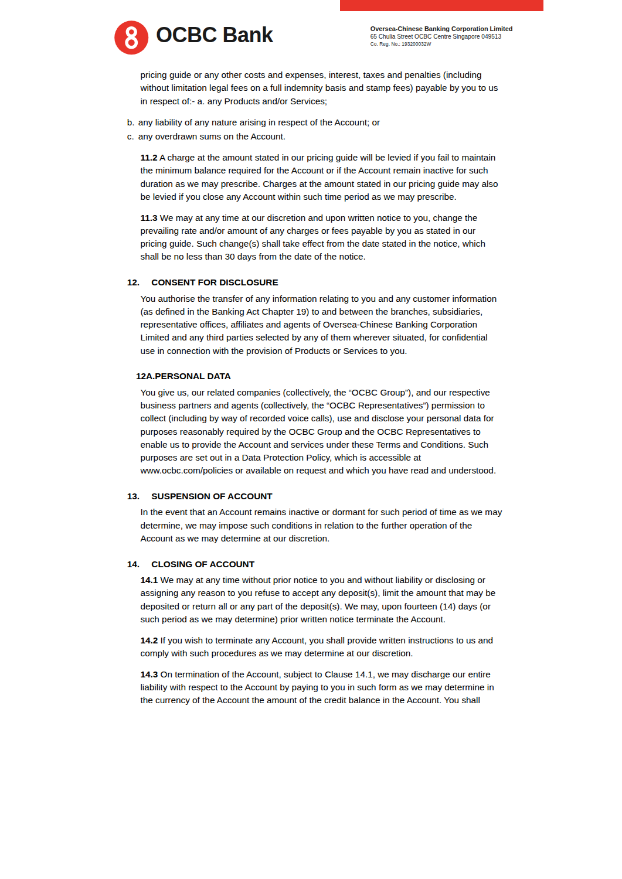OCBC Bank
Oversea-Chinese Banking Corporation Limited 65 Chulia Street OCBC Centre Singapore 049513 Co. Reg. No.: 193200032W
pricing guide or any other costs and expenses, interest, taxes and penalties (including without limitation legal fees on a full indemnity basis and stamp fees) payable by you to us in respect of:- a. any Products and/or Services;
b. any liability of any nature arising in respect of the Account; or
c. any overdrawn sums on the Account.
11.2 A charge at the amount stated in our pricing guide will be levied if you fail to maintain the minimum balance required for the Account or if the Account remain inactive for such duration as we may prescribe. Charges at the amount stated in our pricing guide may also be levied if you close any Account within such time period as we may prescribe.
11.3 We may at any time at our discretion and upon written notice to you, change the prevailing rate and/or amount of any charges or fees payable by you as stated in our pricing guide. Such change(s) shall take effect from the date stated in the notice, which shall be no less than 30 days from the date of the notice.
12. CONSENT FOR DISCLOSURE
You authorise the transfer of any information relating to you and any customer information (as defined in the Banking Act Chapter 19) to and between the branches, subsidiaries, representative offices, affiliates and agents of Oversea-Chinese Banking Corporation Limited and any third parties selected by any of them wherever situated, for confidential use in connection with the provision of Products or Services to you.
12A.PERSONAL DATA
You give us, our related companies (collectively, the “OCBC Group”), and our respective business partners and agents (collectively, the “OCBC Representatives”) permission to collect (including by way of recorded voice calls), use and disclose your personal data for purposes reasonably required by the OCBC Group and the OCBC Representatives to enable us to provide the Account and services under these Terms and Conditions. Such purposes are set out in a Data Protection Policy, which is accessible at www.ocbc.com/policies or available on request and which you have read and understood.
13. SUSPENSION OF ACCOUNT
In the event that an Account remains inactive or dormant for such period of time as we may determine, we may impose such conditions in relation to the further operation of the Account as we may determine at our discretion.
14. CLOSING OF ACCOUNT
14.1 We may at any time without prior notice to you and without liability or disclosing or assigning any reason to you refuse to accept any deposit(s), limit the amount that may be deposited or return all or any part of the deposit(s). We may, upon fourteen (14) days (or such period as we may determine) prior written notice terminate the Account.
14.2 If you wish to terminate any Account, you shall provide written instructions to us and comply with such procedures as we may determine at our discretion.
14.3 On termination of the Account, subject to Clause 14.1, we may discharge our entire liability with respect to the Account by paying to you in such form as we may determine in the currency of the Account the amount of the credit balance in the Account. You shall